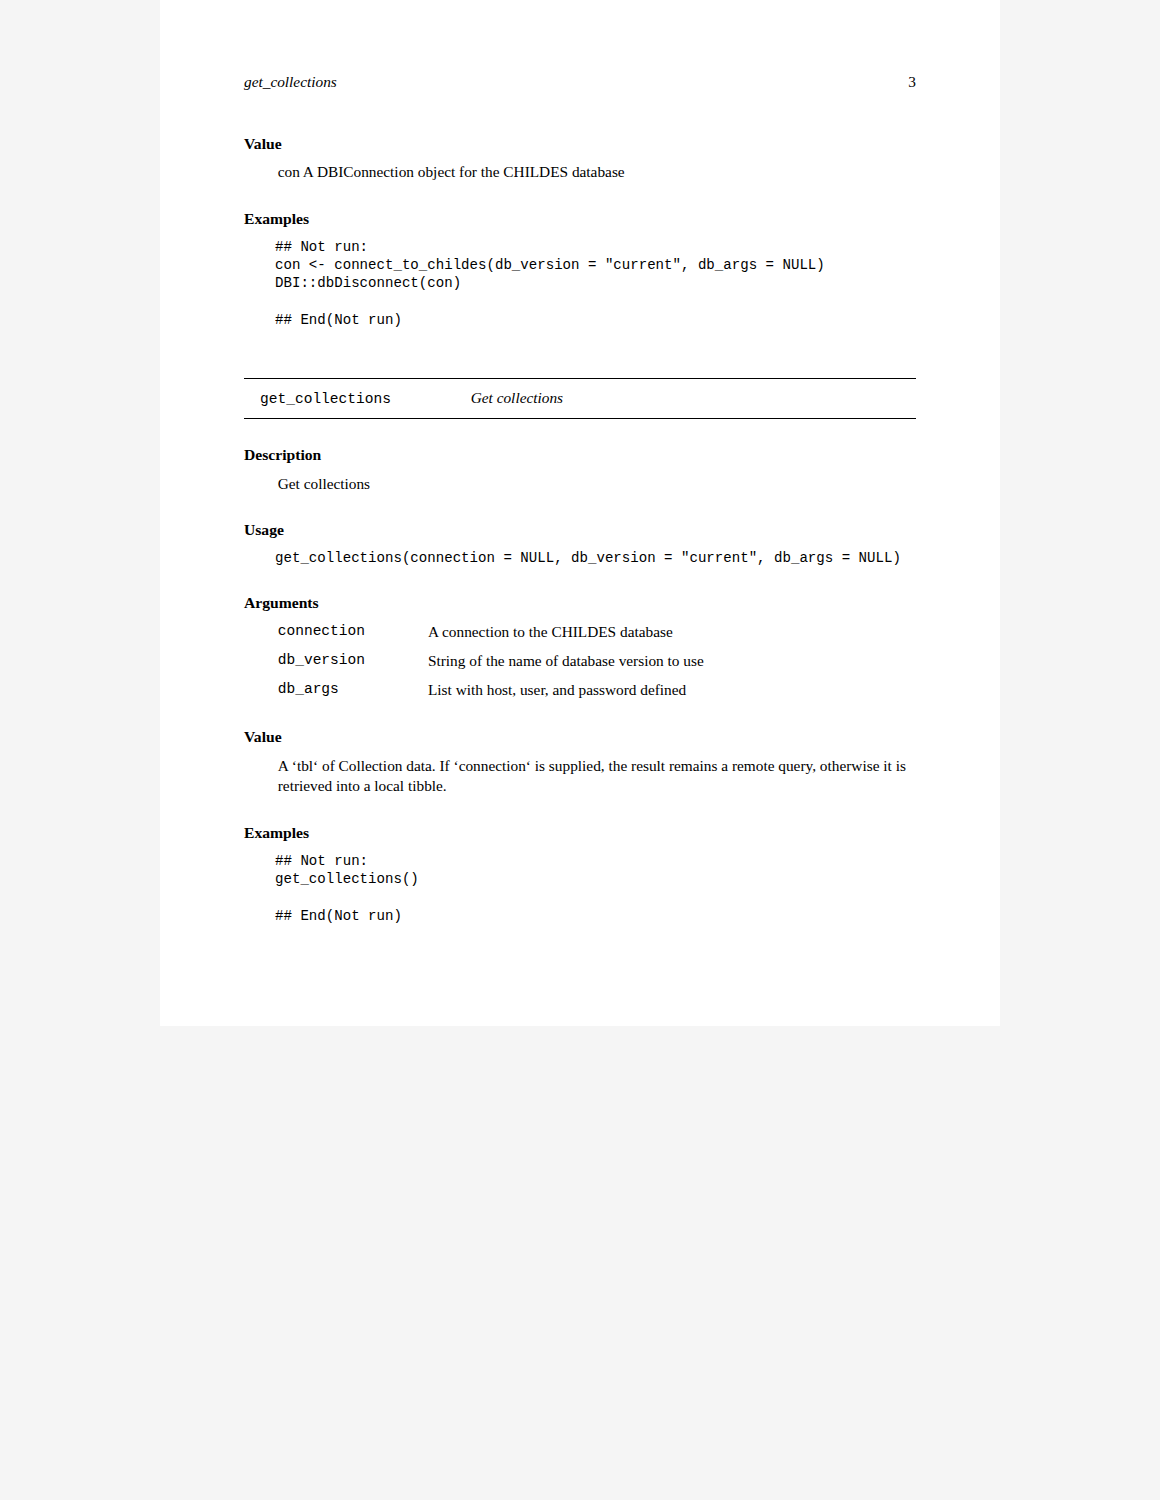get_collections 3
Value
con A DBIConnection object for the CHILDES database
Examples
## Not run:
con <- connect_to_childes(db_version = "current", db_args = NULL)
DBI::dbDisconnect(con)

## End(Not run)
get_collections Get collections
Description
Get collections
Usage
get_collections(connection = NULL, db_version = "current", db_args = NULL)
Arguments
connection
A connection to the CHILDES database
db_version
String of the name of database version to use
db_args
List with host, user, and password defined
Value
A ‘tbl‘ of Collection data. If ‘connection‘ is supplied, the result remains a remote query, otherwise it is retrieved into a local tibble.
Examples
## Not run:
get_collections()

## End(Not run)